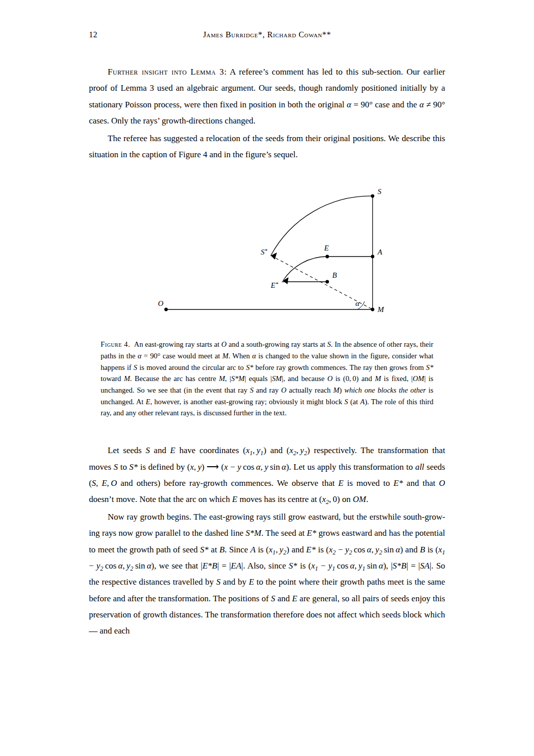12 James Burridge*, Richard Cowan**
Further insight into Lemma 3: A referee’s comment has led to this sub-section. Our earlier proof of Lemma 3 used an algebraic argument. Our seeds, though randomly positioned initially by a stationary Poisson process, were then fixed in position in both the original α = 90° case and the α ≠ 90° cases. Only the rays’ growth-directions changed.
The referee has suggested a relocation of the seeds from their original positions. We describe this situation in the caption of Figure 4 and in the figure’s sequel.
S S* E A E* B O M α
Figure 4. An east-growing ray starts at O and a south-growing ray starts at S. In the absence of other rays, their paths in the α = 90° case would meet at M. When α is changed to the value shown in the figure, consider what happens if S is moved around the circular arc to S* before ray growth commences. The ray then grows from S* toward M. Because the arc has centre M, |S*M| equals |SM|, and because O is (0, 0) and M is fixed, |OM| is unchanged. So we see that (in the event that ray S and ray O actually reach M) which one blocks the other is unchanged. At E, however, is another east-growing ray; obviously it might block S (at A). The role of this third ray, and any other relevant rays, is discussed further in the text.
Let seeds S and E have coordinates (x1, y1) and (x2, y2) respectively. The transformation that moves S to S* is defined by (x, y) ⟶ (x − y cos α, y sin α). Let us apply this transformation to all seeds (S, E, O and others) before ray-growth commences. We observe that E is moved to E* and that O doesn’t move. Note that the arc on which E moves has its centre at (x2, 0) on OM.
Now ray growth begins. The east-growing rays still grow eastward, but the erstwhile south-growing rays now grow parallel to the dashed line S*M. The seed at E* grows eastward and has the potential to meet the growth path of seed S* at B. Since A is (x1, y2) and E* is (x2 − y2 cos α, y2 sin α) and B is (x1 − y2 cos α, y2 sin α), we see that |E*B| = |EA|. Also, since S* is (x1 − y1 cos α, y1 sin α), |S*B| = |SA|. So the respective distances travelled by S and by E to the point where their growth paths meet is the same before and after the transformation. The positions of S and E are general, so all pairs of seeds enjoy this preservation of growth distances. The transformation therefore does not affect which seeds block which — and each